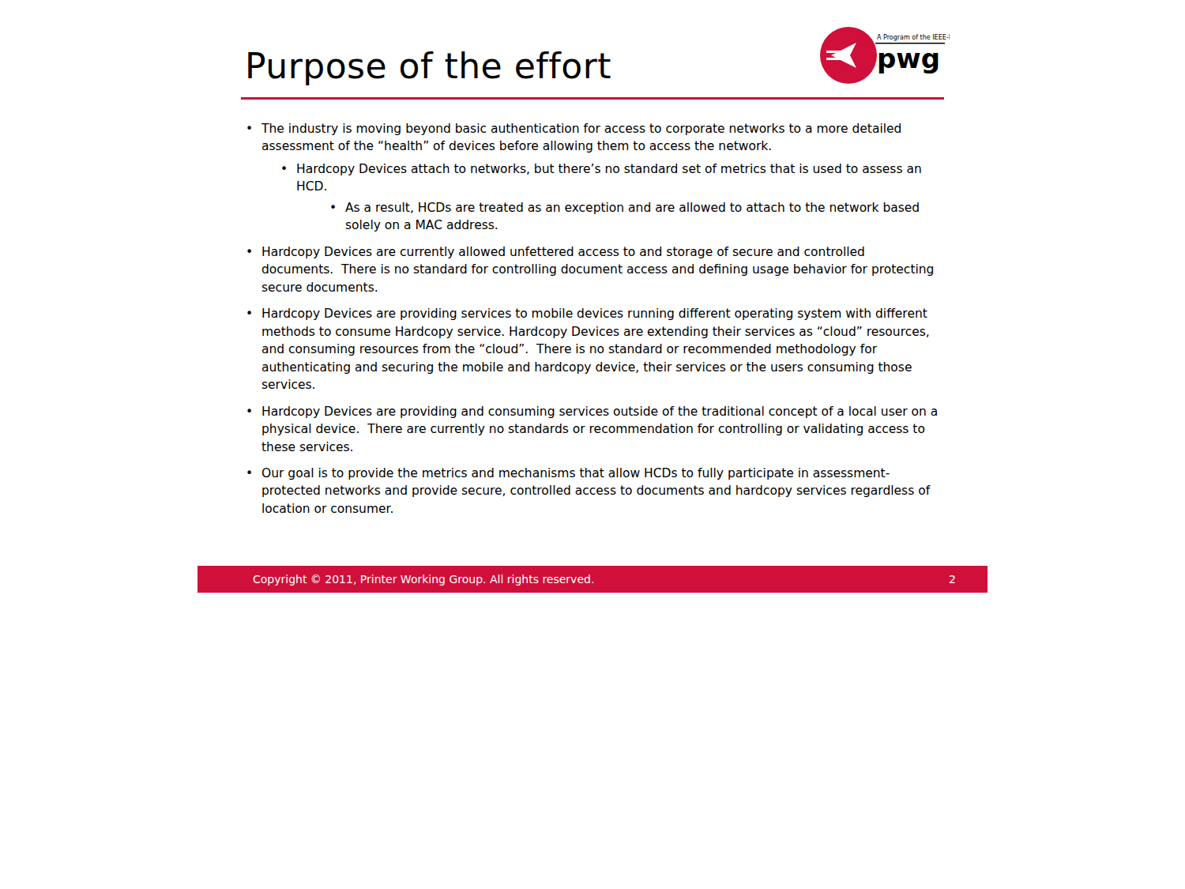pwg A Program of the IEEE-ISTO
Purpose of the effort
The industry is moving beyond basic authentication for access to corporate networks to a more detailed assessment of the “health” of devices before allowing them to access the network.
Hardcopy Devices attach to networks, but there’s no standard set of metrics that is used to assess an HCD.
As a result, HCDs are treated as an exception and are allowed to attach to the network based solely on a MAC address.
Hardcopy Devices are currently allowed unfettered access to and storage of secure and controlled documents. There is no standard for controlling document access and defining usage behavior for protecting secure documents.
Hardcopy Devices are providing services to mobile devices running different operating system with different methods to consume Hardcopy service. Hardcopy Devices are extending their services as “cloud” resources, and consuming resources from the “cloud”. There is no standard or recommended methodology for authenticating and securing the mobile and hardcopy device, their services or the users consuming those services.
Hardcopy Devices are providing and consuming services outside of the traditional concept of a local user on a physical device. There are currently no standards or recommendation for controlling or validating access to these services.
Our goal is to provide the metrics and mechanisms that allow HCDs to fully participate in assessment-protected networks and provide secure, controlled access to documents and hardcopy services regardless of location or consumer.
Copyright © 2011, Printer Working Group. All rights reserved. 2